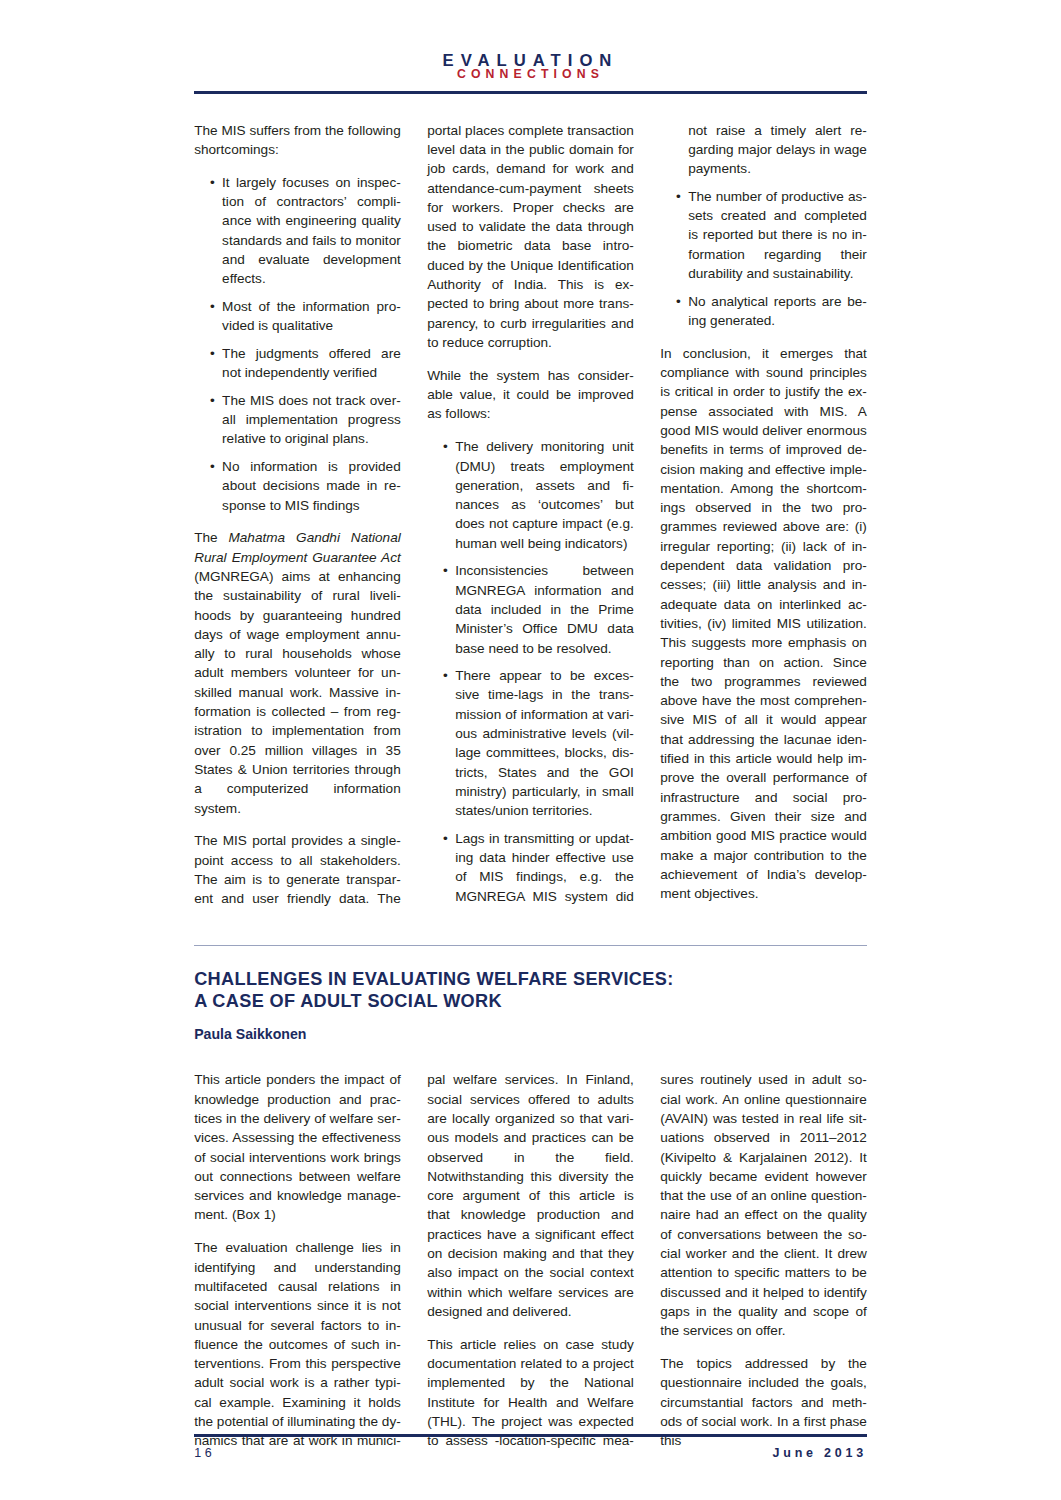Evaluation
Connections
The MIS suffers from the following shortcomings:
It largely focuses on inspection of contractors’ compliance with engineering quality standards and fails to monitor and evaluate development effects.
Most of the information provided is qualitative
The judgments offered are not independently verified
The MIS does not track overall implementation progress relative to original plans.
No information is provided about decisions made in response to MIS findings
The Mahatma Gandhi National Rural Employment Guarantee Act (MGNREGA) aims at enhancing the sustainability of rural livelihoods by guaranteeing hundred days of wage employment annually to rural households whose adult members volunteer for unskilled manual work. Massive information is collected – from registration to implementation from over 0.25 million villages in 35 States & Union territories through a computerized information system.
The MIS portal provides a single-point access to all stakeholders. The aim is to generate transparent and user friendly data. The portal places complete transaction level data in the public domain for job cards, demand for work and attendance-cum-payment sheets for workers. Proper checks are used to validate the data through the biometric data base introduced by the Unique Identification Authority of India. This is expected to bring about more transparency, to curb irregularities and to reduce corruption.
While the system has considerable value, it could be improved as follows:
The delivery monitoring unit (DMU) treats employment generation, assets and finances as ‘outcomes’ but does not capture impact (e.g. human well being indicators)
Inconsistencies between MGNREGA information and data included in the Prime Minister’s Office DMU data base need to be resolved.
There appear to be excessive time-lags in the transmission of information at various administrative levels (village committees, blocks, districts, States and the GOI ministry) particularly, in small states/union territories.
Lags in transmitting or updating data hinder effective use of MIS findings, e.g. the MGNREGA MIS system did not raise a timely alert regarding major delays in wage payments.
The number of productive assets created and completed is reported but there is no information regarding their durability and sustainability.
No analytical reports are being generated.
In conclusion, it emerges that compliance with sound principles is critical in order to justify the expense associated with MIS. A good MIS would deliver enormous benefits in terms of improved decision making and effective implementation. Among the shortcomings observed in the two programmes reviewed above are: (i) irregular reporting; (ii) lack of independent data validation processes; (iii) little analysis and inadequate data on interlinked activities, (iv) limited MIS utilization. This suggests more emphasis on reporting than on action. Since the two programmes reviewed above have the most comprehensive MIS of all it would appear that addressing the lacunae identified in this article would help improve the overall performance of infrastructure and social programmes. Given their size and ambition good MIS practice would make a major contribution to the achievement of India’s development objectives.
Challenges in evaluating welfare services:
a case of adult social work
Paula Saikkonen
This article ponders the impact of knowledge production and practices in the delivery of welfare services. Assessing the effectiveness of social interventions work brings out connections between welfare services and knowledge management. (Box 1)
The evaluation challenge lies in identifying and understanding multifaceted causal relations in social interventions since it is not unusual for several factors to influence the outcomes of such interventions. From this perspective adult social work is a rather typical example. Examining it holds the potential of illuminating the dynamics that are at work in municipal welfare services. In Finland, social services offered to adults are locally organized so that various models and practices can be observed in the field. Notwithstanding this diversity the core argument of this article is that knowledge production and practices have a significant effect on decision making and that they also impact on the social context within which welfare services are designed and delivered.
This article relies on case study documentation related to a project implemented by the National Institute for Health and Welfare (THL). The project was expected to assess -location-specific measures routinely used in adult social work. An online questionnaire (AVAIN) was tested in real life situations observed in 2011–2012 (Kivipelto & Karjalainen 2012). It quickly became evident however that the use of an online questionnaire had an effect on the quality of conversations between the social worker and the client. It drew attention to specific matters to be discussed and it helped to identify gaps in the quality and scope of the services on offer.
The topics addressed by the questionnaire included the goals, circumstantial factors and methods of social work. In a first phase this
16
June 2013